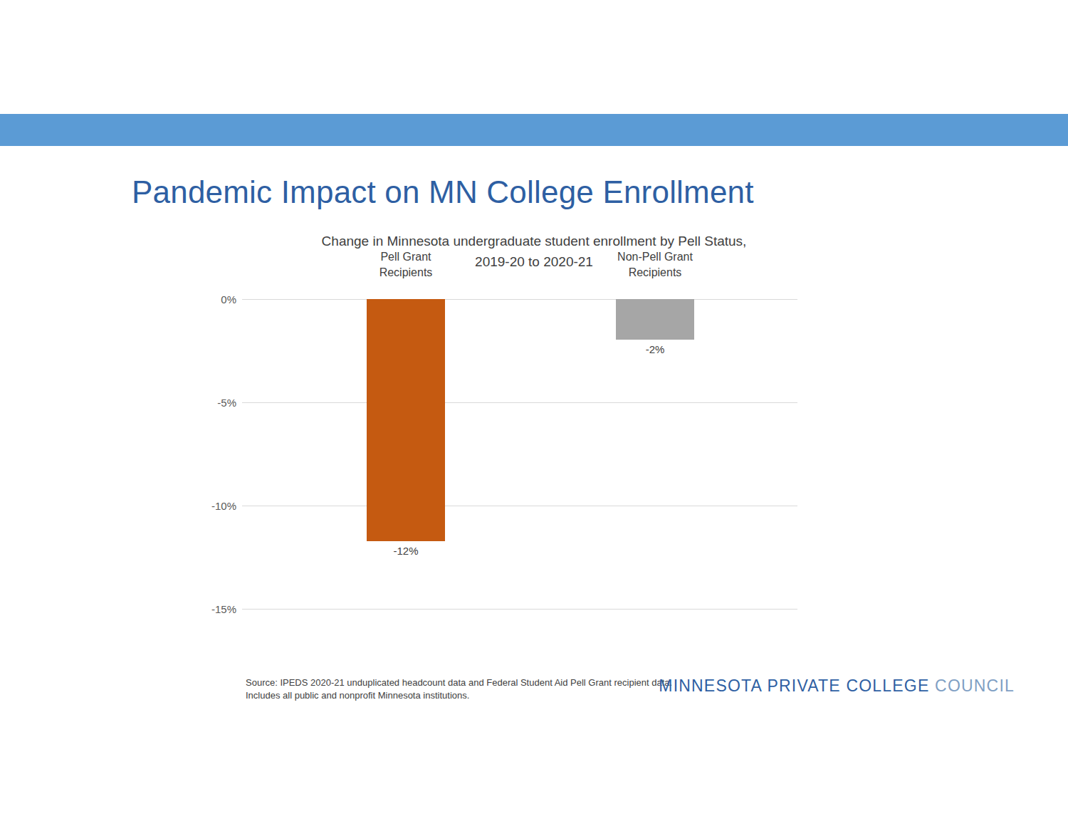Pandemic Impact on MN College Enrollment
Change in Minnesota undergraduate student enrollment by Pell Status, 2019-20 to 2020-21
0%
-5%
-10%
-15%
Pell Grant
Recipients
Non-Pell Grant
Recipients
-12%
-2%
Source: IPEDS 2020-21 unduplicated headcount data and Federal Student Aid Pell Grant recipient data.
Includes all public and nonprofit Minnesota institutions.
MINNESOTA PRIVATE COLLEGE COUNCIL